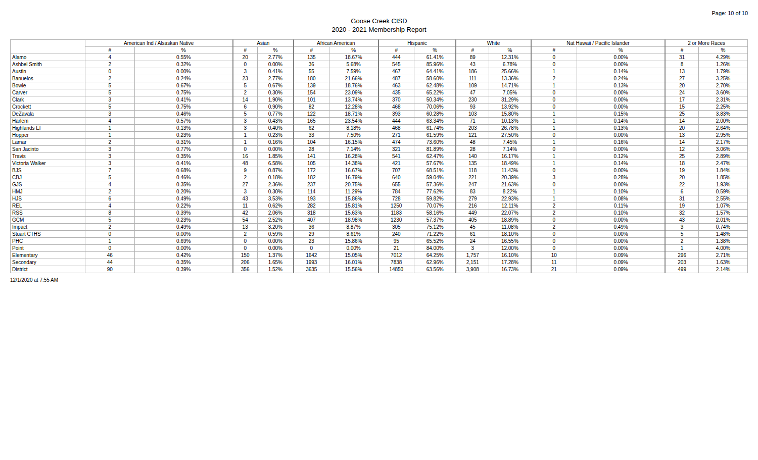Page: 10 of 10
Goose Creek CISD
2020 - 2021 Membership Report
| | American Ind / Alsaskan Native | Asian | African American | Hispanic | White | Nat Hawaii / Pacific Islander | 2 or More Races |
| --- | --- | --- | --- | --- | --- | --- | --- |
| # | % | # | % | # | % | # | % | # | % | # | % | # | % |
| Alamo | 4 | 0.55% | 20 | 2.77% | 135 | 18.67% | 444 | 61.41% | 89 | 12.31% | 0 | 0.00% | 31 | 4.29% |
| Ashbel Smith | 2 | 0.32% | 0 | 0.00% | 36 | 5.68% | 545 | 85.96% | 43 | 6.78% | 0 | 0.00% | 8 | 1.26% |
| Austin | 0 | 0.00% | 3 | 0.41% | 55 | 7.59% | 467 | 64.41% | 186 | 25.66% | 1 | 0.14% | 13 | 1.79% |
| Banuelos | 2 | 0.24% | 23 | 2.77% | 180 | 21.66% | 487 | 58.60% | 111 | 13.36% | 2 | 0.24% | 27 | 3.25% |
| Bowie | 5 | 0.67% | 5 | 0.67% | 139 | 18.76% | 463 | 62.48% | 109 | 14.71% | 1 | 0.13% | 20 | 2.70% |
| Carver | 5 | 0.75% | 2 | 0.30% | 154 | 23.09% | 435 | 65.22% | 47 | 7.05% | 0 | 0.00% | 24 | 3.60% |
| Clark | 3 | 0.41% | 14 | 1.90% | 101 | 13.74% | 370 | 50.34% | 230 | 31.29% | 0 | 0.00% | 17 | 2.31% |
| Crockett | 5 | 0.75% | 6 | 0.90% | 82 | 12.28% | 468 | 70.06% | 93 | 13.92% | 0 | 0.00% | 15 | 2.25% |
| DeZavala | 3 | 0.46% | 5 | 0.77% | 122 | 18.71% | 393 | 60.28% | 103 | 15.80% | 1 | 0.15% | 25 | 3.83% |
| Harlem | 4 | 0.57% | 3 | 0.43% | 165 | 23.54% | 444 | 63.34% | 71 | 10.13% | 1 | 0.14% | 14 | 2.00% |
| Highlands El | 1 | 0.13% | 3 | 0.40% | 62 | 8.18% | 468 | 61.74% | 203 | 26.78% | 1 | 0.13% | 20 | 2.64% |
| Hopper | 1 | 0.23% | 1 | 0.23% | 33 | 7.50% | 271 | 61.59% | 121 | 27.50% | 0 | 0.00% | 13 | 2.95% |
| Lamar | 2 | 0.31% | 1 | 0.16% | 104 | 16.15% | 474 | 73.60% | 48 | 7.45% | 1 | 0.16% | 14 | 2.17% |
| San Jacinto | 3 | 0.77% | 0 | 0.00% | 28 | 7.14% | 321 | 81.89% | 28 | 7.14% | 0 | 0.00% | 12 | 3.06% |
| Travis | 3 | 0.35% | 16 | 1.85% | 141 | 16.28% | 541 | 62.47% | 140 | 16.17% | 1 | 0.12% | 25 | 2.89% |
| Victoria Walker | 3 | 0.41% | 48 | 6.58% | 105 | 14.38% | 421 | 57.67% | 135 | 18.49% | 1 | 0.14% | 18 | 2.47% |
| BJS | 7 | 0.68% | 9 | 0.87% | 172 | 16.67% | 707 | 68.51% | 118 | 11.43% | 0 | 0.00% | 19 | 1.84% |
| CBJ | 5 | 0.46% | 2 | 0.18% | 182 | 16.79% | 640 | 59.04% | 221 | 20.39% | 3 | 0.28% | 20 | 1.85% |
| GJS | 4 | 0.35% | 27 | 2.36% | 237 | 20.75% | 655 | 57.36% | 247 | 21.63% | 0 | 0.00% | 22 | 1.93% |
| HMJ | 2 | 0.20% | 3 | 0.30% | 114 | 11.29% | 784 | 77.62% | 83 | 8.22% | 1 | 0.10% | 6 | 0.59% |
| HJS | 6 | 0.49% | 43 | 3.53% | 193 | 15.86% | 728 | 59.82% | 279 | 22.93% | 1 | 0.08% | 31 | 2.55% |
| REL | 4 | 0.22% | 11 | 0.62% | 282 | 15.81% | 1250 | 70.07% | 216 | 12.11% | 2 | 0.11% | 19 | 1.07% |
| RSS | 8 | 0.39% | 42 | 2.06% | 318 | 15.63% | 1183 | 58.16% | 449 | 22.07% | 2 | 0.10% | 32 | 1.57% |
| GCM | 5 | 0.23% | 54 | 2.52% | 407 | 18.98% | 1230 | 57.37% | 405 | 18.89% | 0 | 0.00% | 43 | 2.01% |
| Impact | 2 | 0.49% | 13 | 3.20% | 36 | 8.87% | 305 | 75.12% | 45 | 11.08% | 2 | 0.49% | 3 | 0.74% |
| Stuart CTHS | 0 | 0.00% | 2 | 0.59% | 29 | 8.61% | 240 | 71.22% | 61 | 18.10% | 0 | 0.00% | 5 | 1.48% |
| PHC | 1 | 0.69% | 0 | 0.00% | 23 | 15.86% | 95 | 65.52% | 24 | 16.55% | 0 | 0.00% | 2 | 1.38% |
| Point | 0 | 0.00% | 0 | 0.00% | 0 | 0.00% | 21 | 84.00% | 3 | 12.00% | 0 | 0.00% | 1 | 4.00% |
| Elementary | 46 | 0.42% | 150 | 1.37% | 1642 | 15.05% | 7012 | 64.25% | 1,757 | 16.10% | 10 | 0.09% | 296 | 2.71% |
| Secondary | 44 | 0.35% | 206 | 1.65% | 1993 | 16.01% | 7838 | 62.96% | 2,151 | 17.28% | 11 | 0.09% | 203 | 1.63% |
| District | 90 | 0.39% | 356 | 1.52% | 3635 | 15.56% | 14850 | 63.56% | 3,908 | 16.73% | 21 | 0.09% | 499 | 2.14% |
12/1/2020 at 7:55 AM